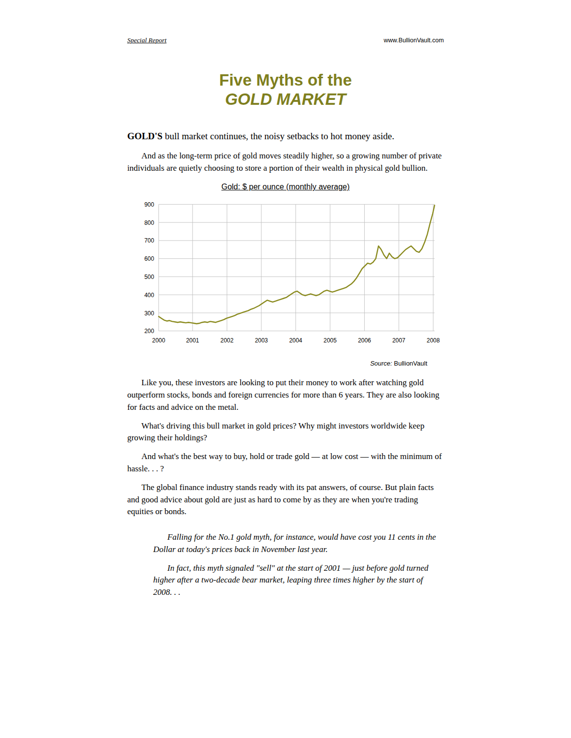Special Report
www.BullionVault.com
Five Myths of the GOLD MARKET
GOLD'S bull market continues, the noisy setbacks to hot money aside.
And as the long-term price of gold moves steadily higher, so a growing number of private individuals are quietly choosing to store a portion of their wealth in physical gold bullion.
Gold: $ per ounce (monthly average)
200 300 400 500 600 700 800 900 2000 2001 2002 2003 2004 2005 2006 2007 2008
Source: BullionVault
Like you, these investors are looking to put their money to work after watching gold outperform stocks, bonds and foreign currencies for more than 6 years. They are also looking for facts and advice on the metal.
What's driving this bull market in gold prices? Why might investors worldwide keep growing their holdings?
And what's the best way to buy, hold or trade gold — at low cost — with the minimum of hassle. . . ?
The global finance industry stands ready with its pat answers, of course. But plain facts and good advice about gold are just as hard to come by as they are when you're trading equities or bonds.
Falling for the No.1 gold myth, for instance, would have cost you 11 cents in the Dollar at today's prices back in November last year.
In fact, this myth signaled "sell" at the start of 2001 — just before gold turned higher after a two-decade bear market, leaping three times higher by the start of 2008. . .